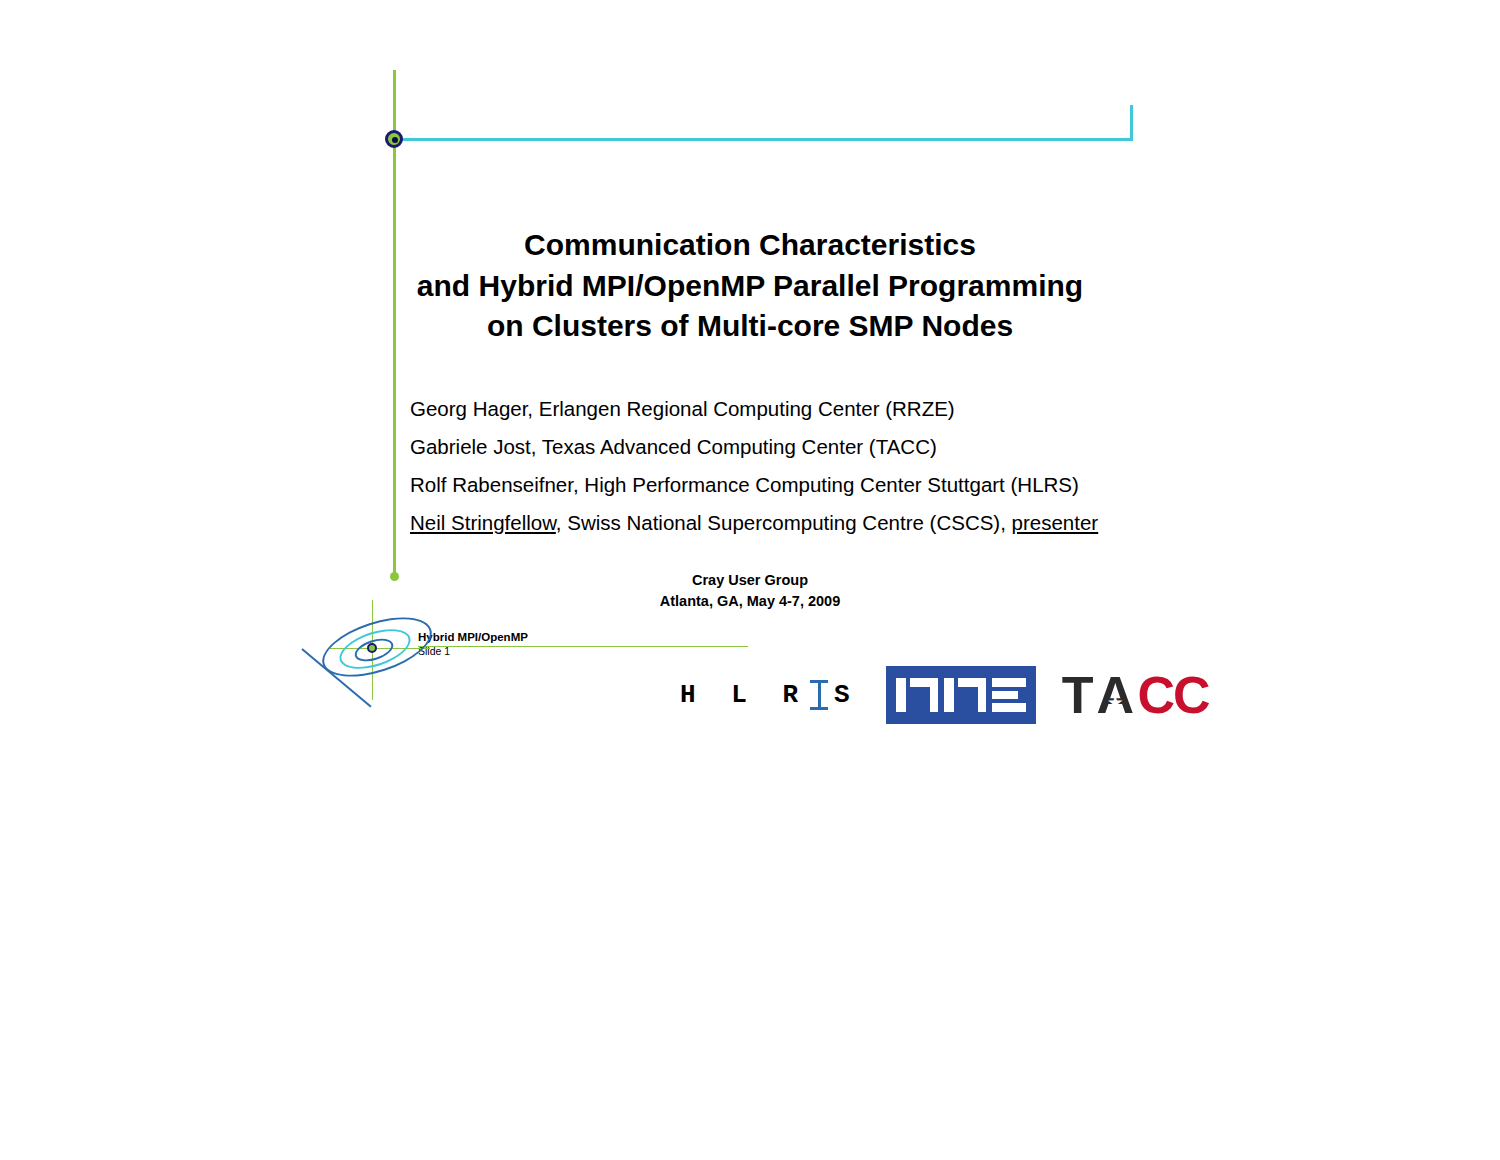Communication Characteristics
and Hybrid MPI/OpenMP Parallel Programming
on Clusters of Multi-core SMP Nodes
Georg Hager, Erlangen Regional Computing Center (RRZE)
Gabriele Jost, Texas Advanced Computing Center (TACC)
Rolf Rabenseifner, High Performance Computing Center Stuttgart (HLRS)
Neil Stringfellow, Swiss National Supercomputing Centre (CSCS), presenter
Cray User Group
Atlanta, GA, May 4-7, 2009
Hybrid MPI/OpenMP
Slide 1
H L R S
TA★CC